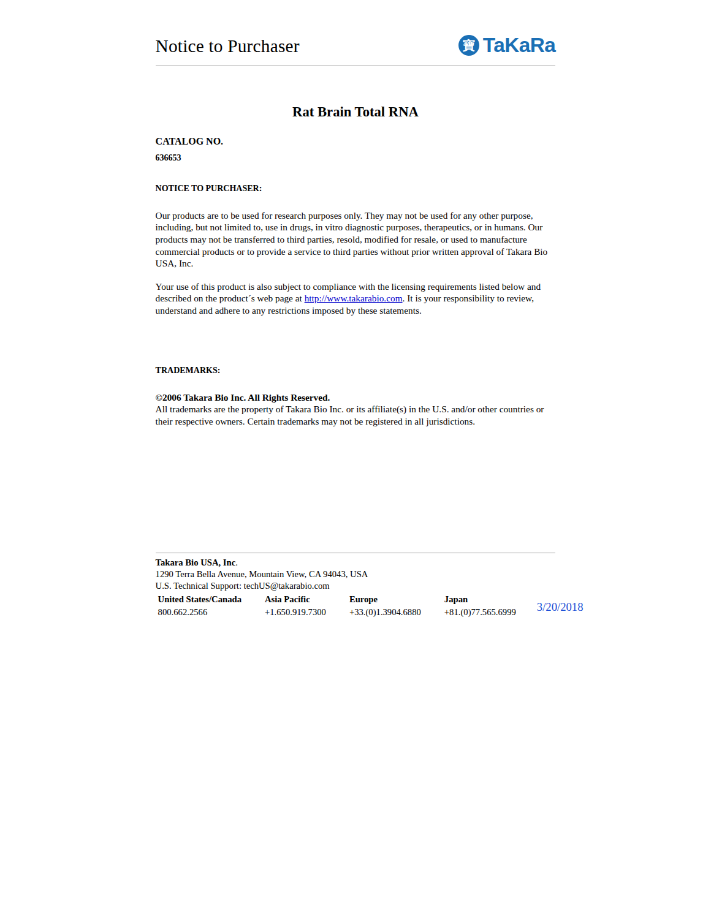Notice to Purchaser
寶
TaKaRa
Rat Brain Total RNA
CATALOG NO.
636653
NOTICE TO PURCHASER:
Our products are to be used for research purposes only. They may not be used for any other purpose, including, but not limited to, use in drugs, in vitro diagnostic purposes, therapeutics, or in humans. Our products may not be transferred to third parties, resold, modified for resale, or used to manufacture commercial products or to provide a service to third parties without prior written approval of Takara Bio USA, Inc.
Your use of this product is also subject to compliance with the licensing requirements listed below and described on the product´s web page at http://www.takarabio.com. It is your responsibility to review, understand and adhere to any restrictions imposed by these statements.
TRADEMARKS:
©2006 Takara Bio Inc. All Rights Reserved.
All trademarks are the property of Takara Bio Inc. or its affiliate(s) in the U.S. and/or other countries or their respective owners. Certain trademarks may not be registered in all jurisdictions.
Takara Bio USA, Inc.
1290 Terra Bella Avenue, Mountain View, CA 94043, USA
U.S. Technical Support: techUS@takarabio.com
| United States/Canada | Asia Pacific | Europe | Japan |
| --- | --- | --- | --- |
| 800.662.2566 | +1.650.919.7300 | +33.(0)1.3904.6880 | +81.(0)77.565.6999 |
3/20/2018